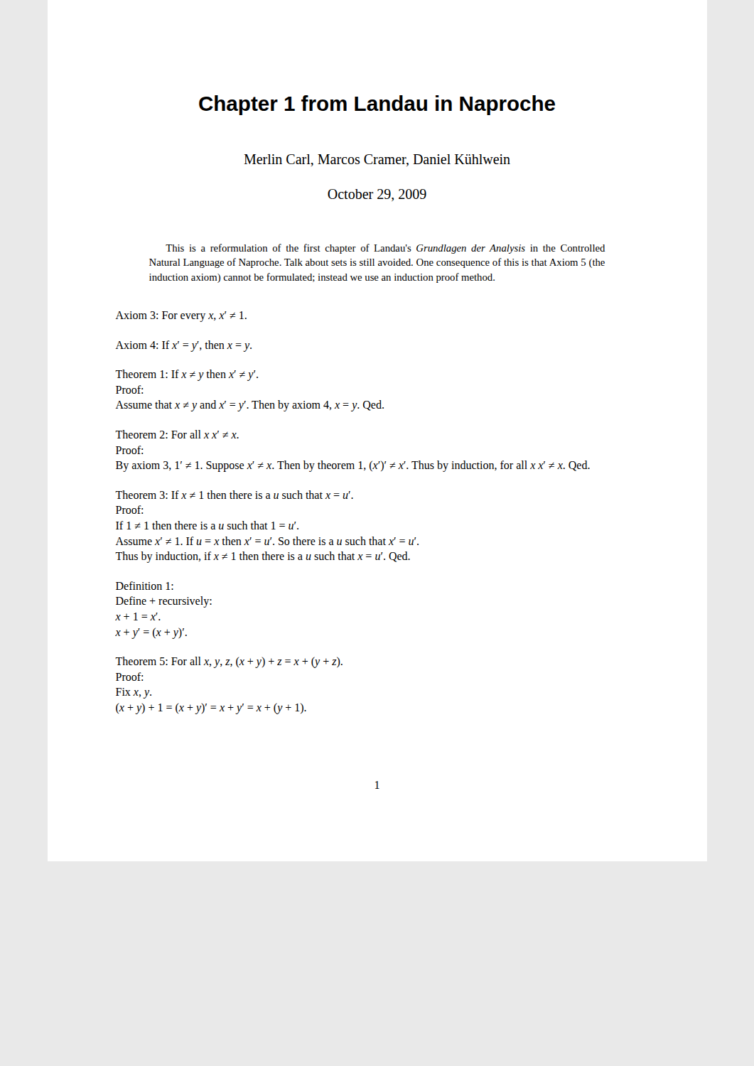Chapter 1 from Landau in Naproche
Merlin Carl, Marcos Cramer, Daniel Kühlwein
October 29, 2009
This is a reformulation of the first chapter of Landau's Grundlagen der Analysis in the Controlled Natural Language of Naproche. Talk about sets is still avoided. One consequence of this is that Axiom 5 (the induction axiom) cannot be formulated; instead we use an induction proof method.
Axiom 3: For every x, x′ ≠ 1.
Axiom 4: If x′ = y′, then x = y.
Theorem 1: If x ≠ y then x′ ≠ y′.
Proof:
Assume that x ≠ y and x′ = y′. Then by axiom 4, x = y. Qed.
Theorem 2: For all x x′ ≠ x.
Proof:
By axiom 3, 1′ ≠ 1. Suppose x′ ≠ x. Then by theorem 1, (x′)′ ≠ x′. Thus by induction, for all x x′ ≠ x. Qed.
Theorem 3: If x ≠ 1 then there is a u such that x = u′.
Proof:
If 1 ≠ 1 then there is a u such that 1 = u′.
Assume x′ ≠ 1. If u = x then x′ = u′. So there is a u such that x′ = u′.
Thus by induction, if x ≠ 1 then there is a u such that x = u′. Qed.
Definition 1:
Define + recursively:
x + 1 = x′.
x + y′ = (x + y)′.
Theorem 5: For all x, y, z, (x + y) + z = x + (y + z).
Proof:
Fix x, y.
(x + y) + 1 = (x + y)′ = x + y′ = x + (y + 1).
1